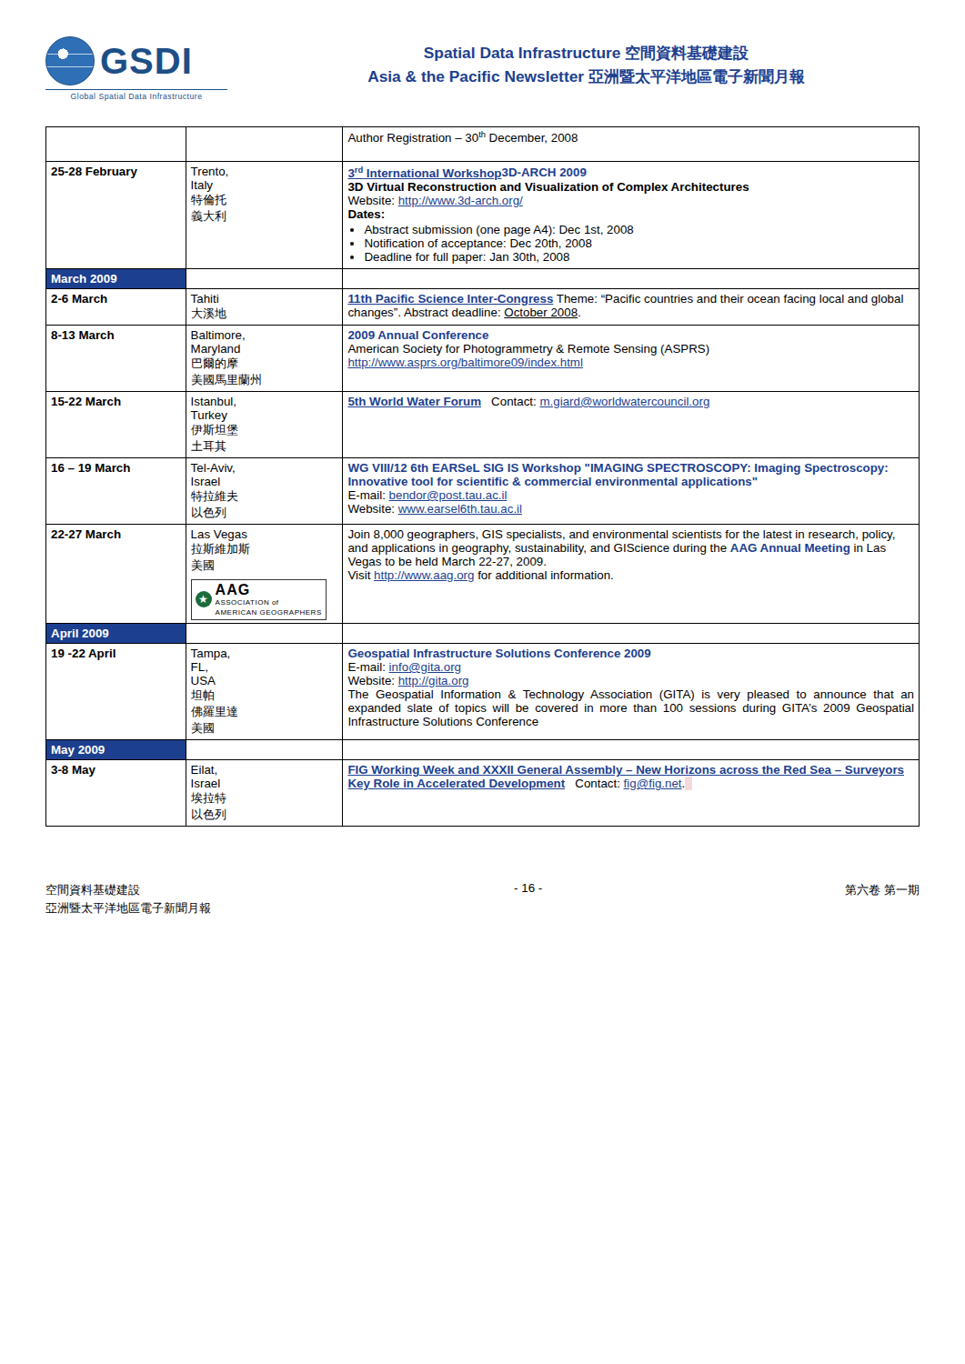GSDI
Global Spatial Data Infrastructure
Spatial Data Infrastructure 空間資料基礎建設
Asia & the Pacific Newsletter 亞洲暨太平洋地區電子新聞月報
| | | Author Registration – 30 th December, 2008 |
| 25-28 February | Trento, Italy 特倫托 義大利 | 3 rd International Workshop 3D-ARCH 2009 3D Virtual Reconstruction and Visualization of Complex Architectures Website: http://www.3d-arch.org/ Dates: Abstract submission (one page A4): Dec 1st, 2008 Notification of acceptance: Dec 20th, 2008 Deadline for full paper: Jan 30th, 2008 |
| March 2009 | | |
| 2-6 March | Tahiti 大溪地 | 11th Pacific Science Inter-Congress Theme: “Pacific countries and their ocean facing local and global changes”. Abstract deadline: October 2008 . |
| 8-13 March | Baltimore, Maryland 巴爾的摩 美國馬里蘭州 | 2009 Annual Conference American Society for Photogrammetry & Remote Sensing (ASPRS) http://www.asprs.org/baltimore09/index.html |
| 15-22 March | Istanbul, Turkey 伊斯坦堡 土耳其 | 5th World Water Forum Contact: m.giard@worldwatercouncil.org |
| 16 – 19 March | Tel-Aviv, Israel 特拉維夫 以色列 | WG VIII/12 6th EARSeL SIG IS Workshop "IMAGING SPECTROSCOPY: Imaging Spectroscopy: Innovative tool for scientific & commercial environmental applications" E-mail: bendor@post.tau.ac.il Website: www.earsel6th.tau.ac.il |
| 22-27 March | Las Vegas 拉斯維加斯 美國 ★ AAG ASSOCIATION of AMERICAN GEOGRAPHERS | Join 8,000 geographers, GIS specialists, and environmental scientists for the latest in research, policy, and applications in geography, sustainability, and GIScience during the AAG Annual Meeting in Las Vegas to be held March 22-27, 2009. Visit http://www.aag.org for additional information. |
| April 2009 | | |
| 19 -22 April | Tampa, FL, USA 坦帕 佛羅里達 美國 | Geospatial Infrastructure Solutions Conference 2009 E-mail: info@gita.org Website: http://gita.org The Geospatial Information & Technology Association (GITA) is very pleased to announce that an expanded slate of topics will be covered in more than 100 sessions during GITA’s 2009 Geospatial Infrastructure Solutions Conference |
| May 2009 | | |
| 3-8 May | Eilat, Israel 埃拉特 以色列 | FIG Working Week and XXXII General Assembly – New Horizons across the Red Sea – Surveyors Key Role in Accelerated Development Contact: fig@fig.net . |
空間資料基礎建設
亞洲暨太平洋地區電子新聞月報
- 16 -
第六卷 第一期